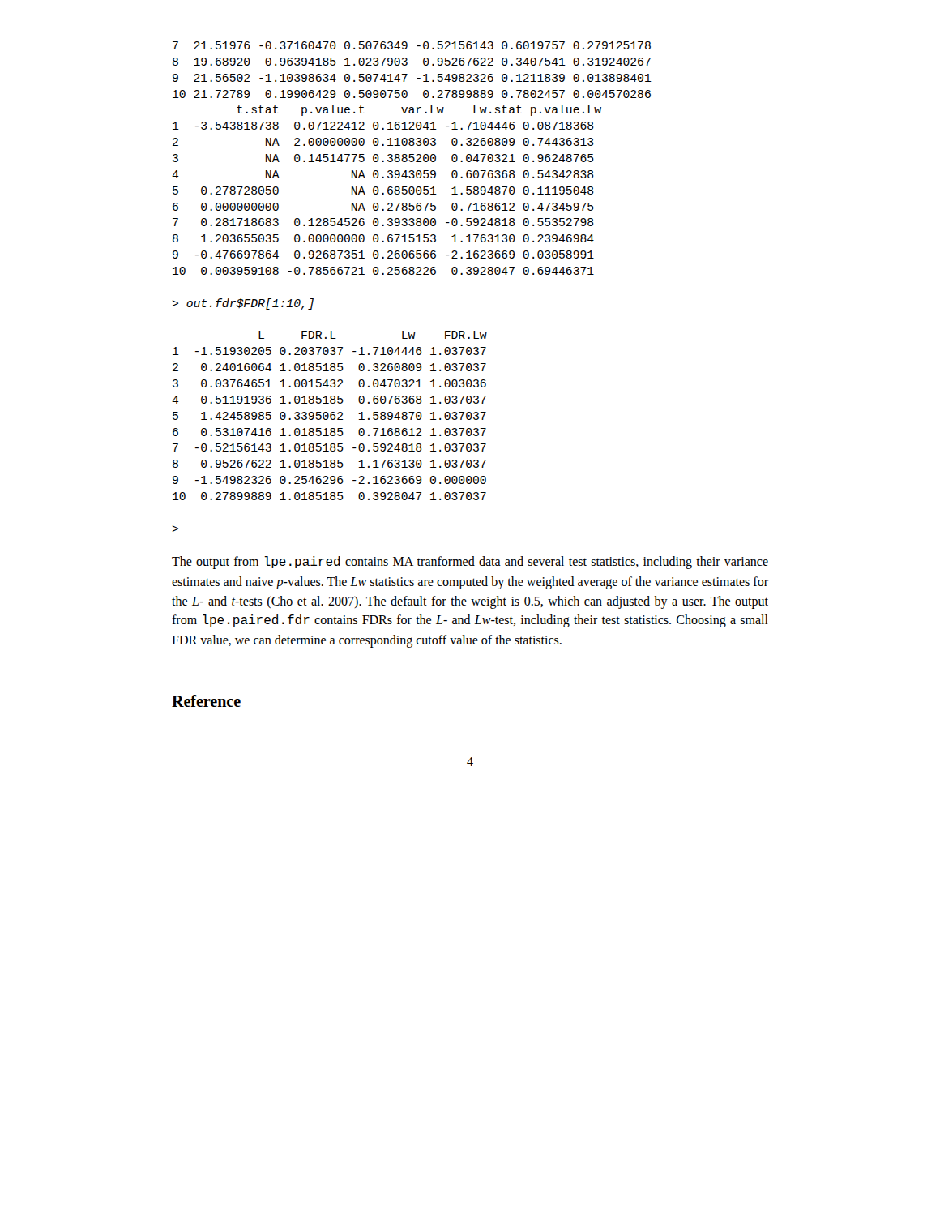7  21.51976 -0.37160470 0.5076349 -0.52156143 0.6019757 0.279125178
8  19.68920  0.96394185 1.0237903  0.95267622 0.3407541 0.319240267
9  21.56502 -1.10398634 0.5074147 -1.54982326 0.1211839 0.013898401
10 21.72789  0.19906429 0.5090750  0.27899889 0.7802457 0.004570286
         t.stat   p.value.t     var.Lw    Lw.stat p.value.Lw
1  -3.543818738  0.07122412 0.1612041 -1.7104446 0.08718368
2            NA  2.00000000 0.1108303  0.3260809 0.74436313
3            NA  0.14514775 0.3885200  0.0470321 0.96248765
4            NA          NA 0.3943059  0.6076368 0.54342838
5   0.278728050          NA 0.6850051  1.5894870 0.11195048
6   0.000000000          NA 0.2785675  0.7168612 0.47345975
7   0.281718683  0.12854526 0.3933800 -0.5924818 0.55352798
8   1.203655035  0.00000000 0.6715153  1.1763130 0.23946984
9  -0.476697864  0.92687351 0.2606566 -2.1623669 0.03058991
10  0.003959108 -0.78566721 0.2568226  0.3928047 0.69446371

> out.fdr$FDR[1:10,]

            L     FDR.L         Lw    FDR.Lw
1  -1.51930205 0.2037037 -1.7104446 1.037037
2   0.24016064 1.0185185  0.3260809 1.037037
3   0.03764651 1.0015432  0.0470321 1.003036
4   0.51191936 1.0185185  0.6076368 1.037037
5   1.42458985 0.3395062  1.5894870 1.037037
6   0.53107416 1.0185185  0.7168612 1.037037
7  -0.52156143 1.0185185 -0.5924818 1.037037
8   0.95267622 1.0185185  1.1763130 1.037037
9  -1.54982326 0.2546296 -2.1623669 0.000000
10  0.27899889 1.0185185  0.3928047 1.037037

>
The output from lpe.paired contains MA tranformed data and several test statistics, including their variance estimates and naive p-values. The Lw statistics are computed by the weighted average of the variance estimates for the L- and t-tests (Cho et al. 2007). The default for the weight is 0.5, which can adjusted by a user. The output from lpe.paired.fdr contains FDRs for the L- and Lw-test, including their test statistics. Choosing a small FDR value, we can determine a corresponding cutoff value of the statistics.
Reference
4